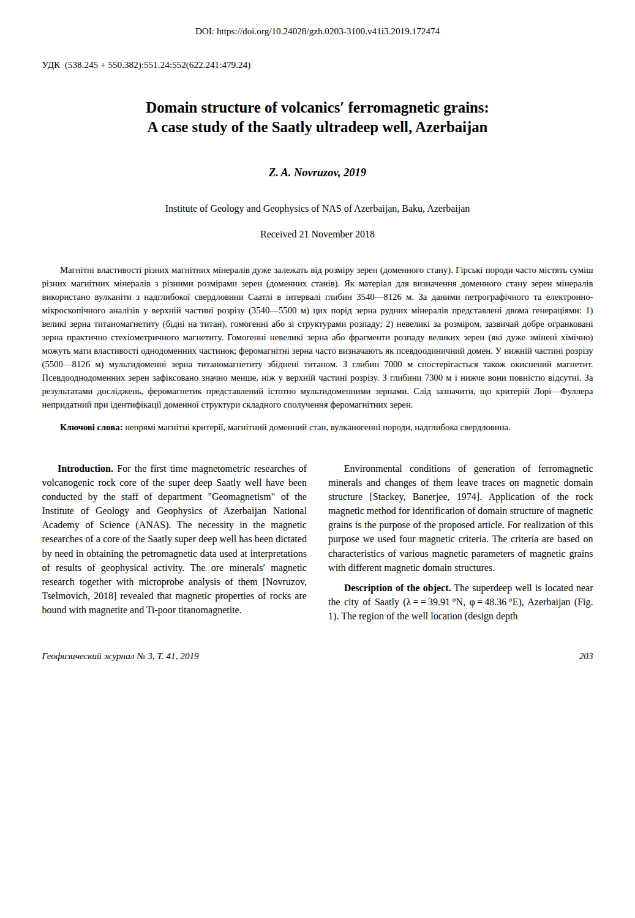DOI: https://doi.org/10.24028/gzh.0203-3100.v41i3.2019.172474
УДК (538.245 + 550.382):551.24:552(622.241:479.24)
Domain structure of volcanics′ ferromagnetic grains:
A case study of the Saatly ultradeep well, Azerbaijan
Z. A. Novruzov, 2019
Institute of Geology and Geophysics of NAS of Azerbaijan, Baku, Azerbaijan
Received 21 November 2018
Магнітні властивості різних магнітних мінералів дуже залежать від розміру зерен (доменного стану). Гірські породи часто містять суміш різних магнітних мінералів з різними розмірами зерен (доменних станів). Як матеріал для визначення доменного стану зерен мінералів використано вулканіти з надглибокої свердловини Саатлі в інтервалі глибин 3540—8126 м. За даними петрографічного та електронно-мікроскопічного аналізів у верхній частині розрізу (3540—5500 м) цих порід зерна рудних мінералів представлені двома генераціями: 1) великі зерна титаномагнетиту (бідні на титан), гомогенні або зі структурами розпаду; 2) невеликі за розміром, зазвичай добре огранковані зерна практично стехіометричного магнетиту. Гомогенні невеликі зерна або фрагменти розпаду великих зерен (які дуже змінені хімічно) можуть мати властивості однодоменних частинок; феромагнітні зерна часто визначають як псевдоодиничний домен. У нижній частині розрізу (5500—8126 м) мультидоменні зерна титаномагнетиту збіднені титаном. З глибин 7000 м спостерігається також окиснений магнетит. Псевдооднодоменних зерен зафіксовано значно менше, ніж у верхній частині розрізу. З глибини 7300 м і нижче вони повністю відсутні. За результатами досліджень, феромагнетик представлений істотно мультидоменними зернами. Слід зазначити, що критерій Лорі—Фуллера непридатний при ідентифікації доменної структури складного сполучення феромагнітних зерен.
Ключові слова: непрямі магнітні критерії, магнітний доменний стан, вулканогенні породи, надглибока свердловина.
Introduction. For the first time magnetometric researches of volcanogenic rock core of the super deep Saatly well have been conducted by the staff of department "Geomagnetism" of the Institute of Geology and Geophysics of Azerbaijan National Academy of Science (ANAS). The necessity in the magnetic researches of a core of the Saatly super deep well has been dictated by need in obtaining the petromagnetic data used at interpretations of results of geophysical activity. The ore minerals′ magnetic research together with microprobe analysis of them [Novruzov, Tselmovich, 2018] revealed that magnetic properties of rocks are bound with magnetite and Ti-poor titanomagnetite.
Environmental conditions of generation of ferromagnetic minerals and changes of them leave traces on magnetic domain structure [Stackey, Banerjee, 1974]. Application of the rock magnetic method for identification of domain structure of magnetic grains is the purpose of the proposed article. For realization of this purpose we used four magnetic criteria. The criteria are based on characteristics of various magnetic parameters of magnetic grains with different magnetic domain structures.
Description of the object. The superdeep well is located near the city of Saatly (λ = = 39.91 °N, φ = 48.36 °E), Azerbaijan (Fig. 1). The region of the well location (design depth
Геофизический журнал № 3, Т. 41, 2019 203